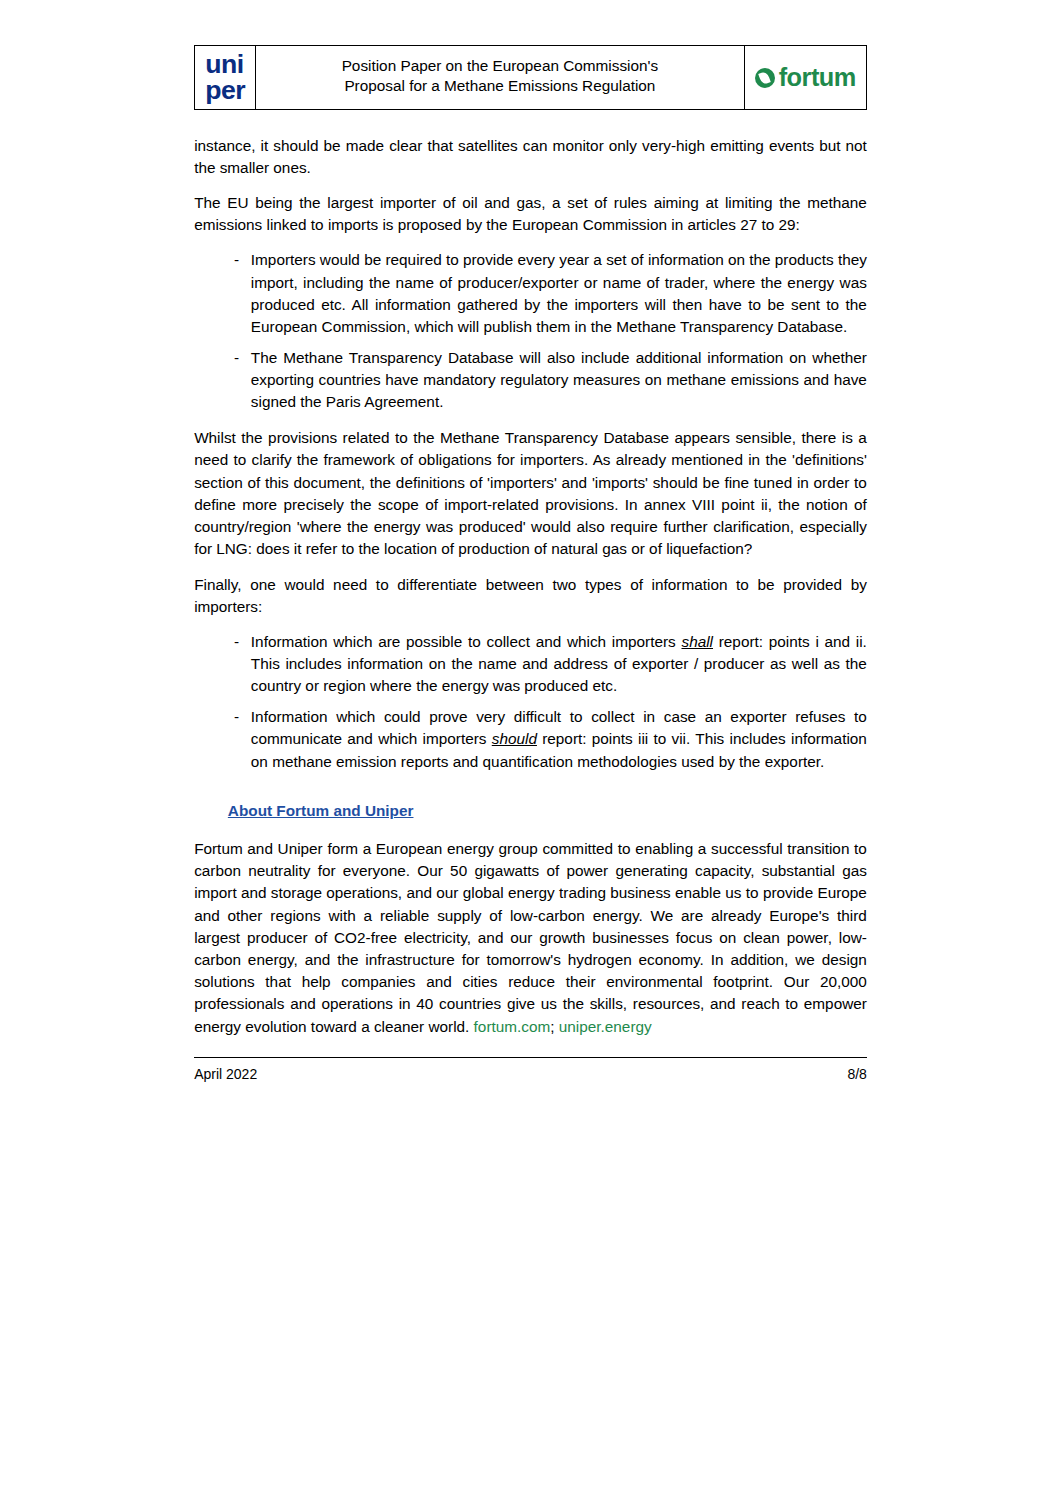uni
per
Position Paper on the European Commission's
Proposal for a Methane Emissions Regulation
fortum
instance, it should be made clear that satellites can monitor only very-high emitting events but not the smaller ones.
The EU being the largest importer of oil and gas, a set of rules aiming at limiting the methane emissions linked to imports is proposed by the European Commission in articles 27 to 29:
Importers would be required to provide every year a set of information on the products they import, including the name of producer/exporter or name of trader, where the energy was produced etc. All information gathered by the importers will then have to be sent to the European Commission, which will publish them in the Methane Transparency Database.
The Methane Transparency Database will also include additional information on whether exporting countries have mandatory regulatory measures on methane emissions and have signed the Paris Agreement.
Whilst the provisions related to the Methane Transparency Database appears sensible, there is a need to clarify the framework of obligations for importers. As already mentioned in the 'definitions' section of this document, the definitions of 'importers' and 'imports' should be fine tuned in order to define more precisely the scope of import-related provisions. In annex VIII point ii, the notion of country/region 'where the energy was produced' would also require further clarification, especially for LNG: does it refer to the location of production of natural gas or of liquefaction?
Finally, one would need to differentiate between two types of information to be provided by importers:
Information which are possible to collect and which importers shall report: points i and ii. This includes information on the name and address of exporter / producer as well as the country or region where the energy was produced etc.
Information which could prove very difficult to collect in case an exporter refuses to communicate and which importers should report: points iii to vii. This includes information on methane emission reports and quantification methodologies used by the exporter.
About Fortum and Uniper
Fortum and Uniper form a European energy group committed to enabling a successful transition to carbon neutrality for everyone. Our 50 gigawatts of power generating capacity, substantial gas import and storage operations, and our global energy trading business enable us to provide Europe and other regions with a reliable supply of low-carbon energy. We are already Europe's third largest producer of CO2-free electricity, and our growth businesses focus on clean power, low-carbon energy, and the infrastructure for tomorrow's hydrogen economy. In addition, we design solutions that help companies and cities reduce their environmental footprint. Our 20,000 professionals and operations in 40 countries give us the skills, resources, and reach to empower energy evolution toward a cleaner world. fortum.com; uniper.energy
April 2022 8/8